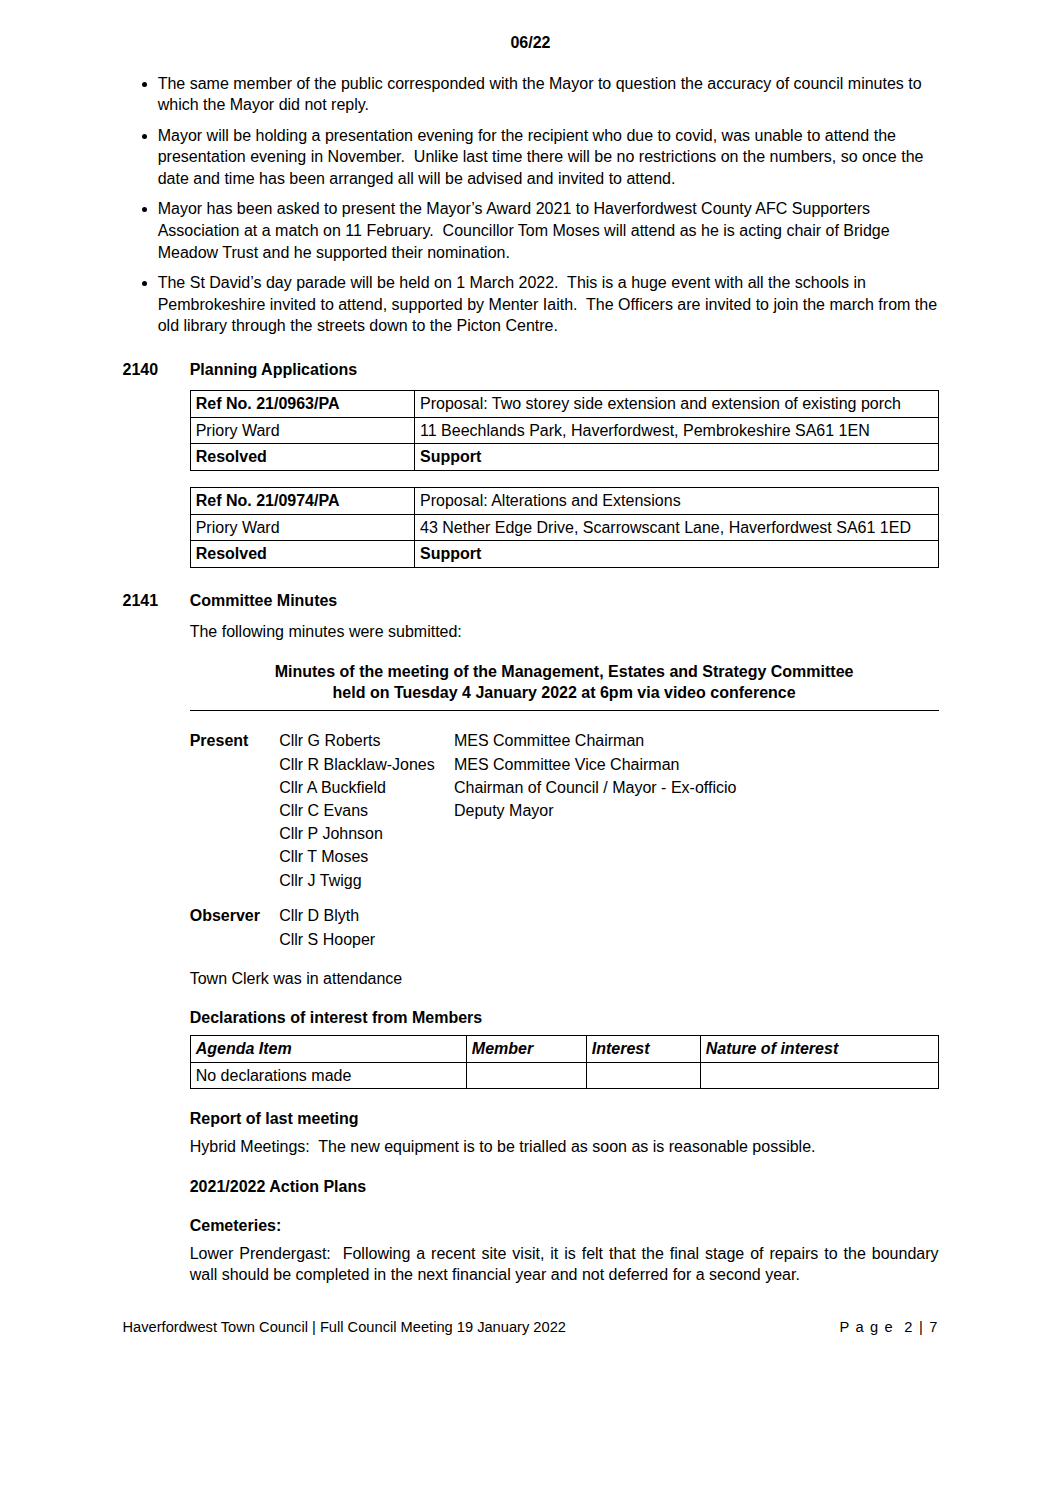06/22
The same member of the public corresponded with the Mayor to question the accuracy of council minutes to which the Mayor did not reply.
Mayor will be holding a presentation evening for the recipient who due to covid, was unable to attend the presentation evening in November. Unlike last time there will be no restrictions on the numbers, so once the date and time has been arranged all will be advised and invited to attend.
Mayor has been asked to present the Mayor’s Award 2021 to Haverfordwest County AFC Supporters Association at a match on 11 February. Councillor Tom Moses will attend as he is acting chair of Bridge Meadow Trust and he supported their nomination.
The St David’s day parade will be held on 1 March 2022. This is a huge event with all the schools in Pembrokeshire invited to attend, supported by Menter Iaith. The Officers are invited to join the march from the old library through the streets down to the Picton Centre.
2140 Planning Applications
| Ref No. 21/0963/PA | Proposal: Two storey side extension and extension of existing porch |
| Priory Ward | 11 Beechlands Park, Haverfordwest, Pembrokeshire SA61 1EN |
| Resolved | Support |
| Ref No. 21/0974/PA | Proposal: Alterations and Extensions |
| Priory Ward | 43 Nether Edge Drive, Scarrowscant Lane, Haverfordwest SA61 1ED |
| Resolved | Support |
2141 Committee Minutes
The following minutes were submitted:
Minutes of the meeting of the Management, Estates and Strategy Committee
held on Tuesday 4 January 2022 at 6pm via video conference
| Present | Cllr G Roberts | MES Committee Chairman |
| | Cllr R Blacklaw-Jones | MES Committee Vice Chairman |
| | Cllr A Buckfield | Chairman of Council / Mayor - Ex-officio |
| | Cllr C Evans | Deputy Mayor |
| | Cllr P Johnson | |
| | Cllr T Moses | |
| | Cllr J Twigg | |
| Observer | Cllr D Blyth | |
| | Cllr S Hooper | |
Town Clerk was in attendance
Declarations of interest from Members
| Agenda Item | Member | Interest | Nature of interest |
| --- | --- | --- | --- |
| No declarations made | | | |
Report of last meeting
Hybrid Meetings: The new equipment is to be trialled as soon as is reasonable possible.
2021/2022 Action Plans
Cemeteries:
Lower Prendergast: Following a recent site visit, it is felt that the final stage of repairs to the boundary wall should be completed in the next financial year and not deferred for a second year.
Haverfordwest Town Council | Full Council Meeting 19 January 2022 P a g e 2 | 7